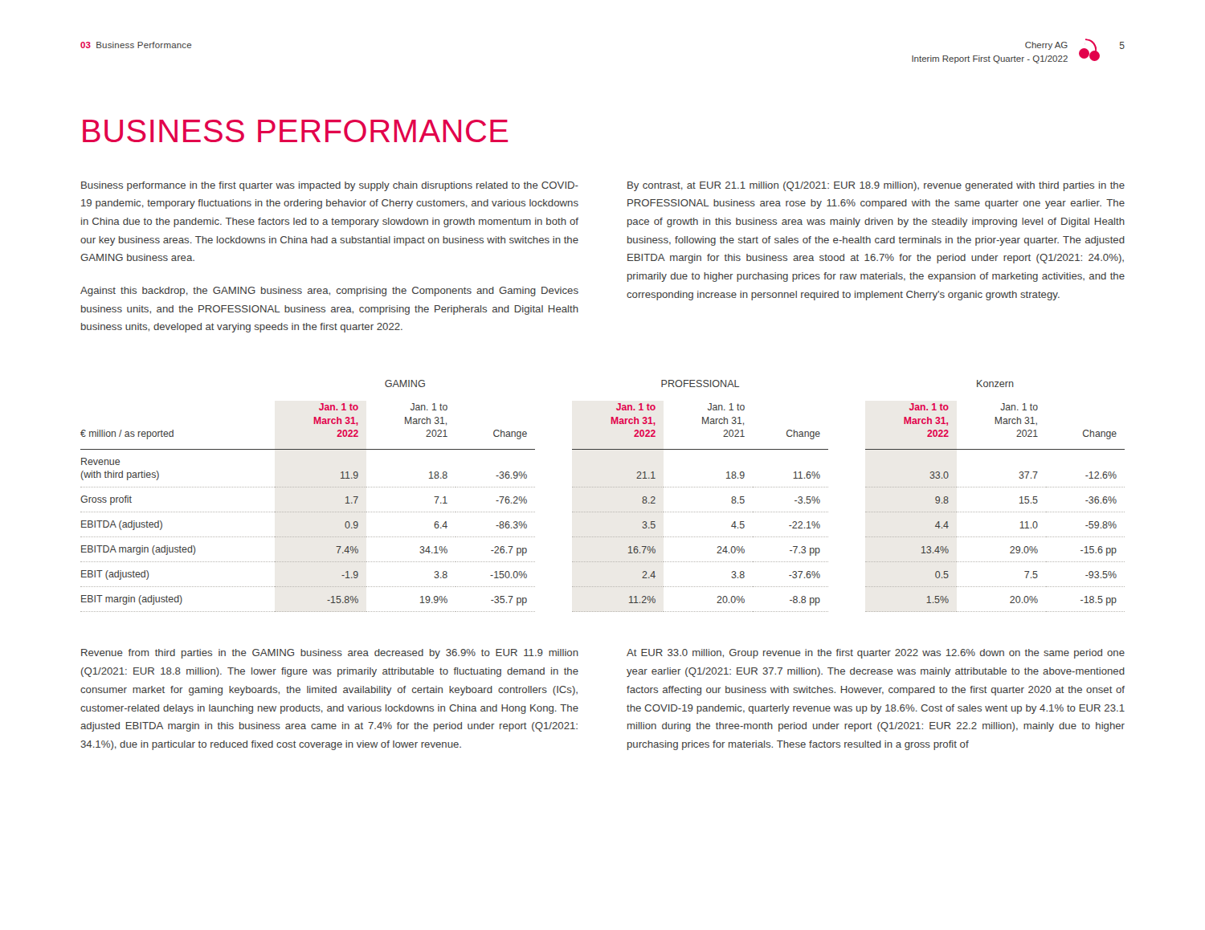03 Business Performance
Cherry AG
Interim Report First Quarter - Q1/2022
5
BUSINESS PERFORMANCE
Business performance in the first quarter was impacted by supply chain disruptions related to the COVID-19 pandemic, temporary fluctuations in the ordering behavior of Cherry customers, and various lockdowns in China due to the pandemic. These factors led to a temporary slowdown in growth momentum in both of our key business areas. The lockdowns in China had a substantial impact on business with switches in the GAMING business area.
Against this backdrop, the GAMING business area, comprising the Components and Gaming Devices business units, and the PROFESSIONAL business area, comprising the Peripherals and Digital Health business units, developed at varying speeds in the first quarter 2022.
By contrast, at EUR 21.1 million (Q1/2021: EUR 18.9 million), revenue generated with third parties in the PROFESSIONAL business area rose by 11.6% compared with the same quarter one year earlier. The pace of growth in this business area was mainly driven by the steadily improving level of Digital Health business, following the start of sales of the e-health card terminals in the prior-year quarter. The adjusted EBITDA margin for this business area stood at 16.7% for the period under report (Q1/2021: 24.0%), primarily due to higher purchasing prices for raw materials, the expansion of marketing activities, and the corresponding increase in personnel required to implement Cherry's organic growth strategy.
| | GAMING | | PROFESSIONAL | | Konzern |
| --- | --- | --- | --- | --- | --- |
| € million / as reported | Jan. 1 to March 31, 2022 | Jan. 1 to March 31, 2021 | Change | | Jan. 1 to March 31, 2022 | Jan. 1 to March 31, 2021 | Change | | Jan. 1 to March 31, 2022 | Jan. 1 to March 31, 2021 | Change |
| Revenue (with third parties) | 11.9 | 18.8 | -36.9% | | 21.1 | 18.9 | 11.6% | | 33.0 | 37.7 | -12.6% |
| Gross profit | 1.7 | 7.1 | -76.2% | | 8.2 | 8.5 | -3.5% | | 9.8 | 15.5 | -36.6% |
| EBITDA (adjusted) | 0.9 | 6.4 | -86.3% | | 3.5 | 4.5 | -22.1% | | 4.4 | 11.0 | -59.8% |
| EBITDA margin (adjusted) | 7.4% | 34.1% | -26.7 pp | | 16.7% | 24.0% | -7.3 pp | | 13.4% | 29.0% | -15.6 pp |
| EBIT (adjusted) | -1.9 | 3.8 | -150.0% | | 2.4 | 3.8 | -37.6% | | 0.5 | 7.5 | -93.5% |
| EBIT margin (adjusted) | -15.8% | 19.9% | -35.7 pp | | 11.2% | 20.0% | -8.8 pp | | 1.5% | 20.0% | -18.5 pp |
Revenue from third parties in the GAMING business area decreased by 36.9% to EUR 11.9 million (Q1/2021: EUR 18.8 million). The lower figure was primarily attributable to fluctuating demand in the consumer market for gaming keyboards, the limited availability of certain keyboard controllers (ICs), customer-related delays in launching new products, and various lockdowns in China and Hong Kong. The adjusted EBITDA margin in this business area came in at 7.4% for the period under report (Q1/2021: 34.1%), due in particular to reduced fixed cost coverage in view of lower revenue.
At EUR 33.0 million, Group revenue in the first quarter 2022 was 12.6% down on the same period one year earlier (Q1/2021: EUR 37.7 million). The decrease was mainly attributable to the above-mentioned factors affecting our business with switches. However, compared to the first quarter 2020 at the onset of the COVID-19 pandemic, quarterly revenue was up by 18.6%. Cost of sales went up by 4.1% to EUR 23.1 million during the three-month period under report (Q1/2021: EUR 22.2 million), mainly due to higher purchasing prices for materials. These factors resulted in a gross profit of